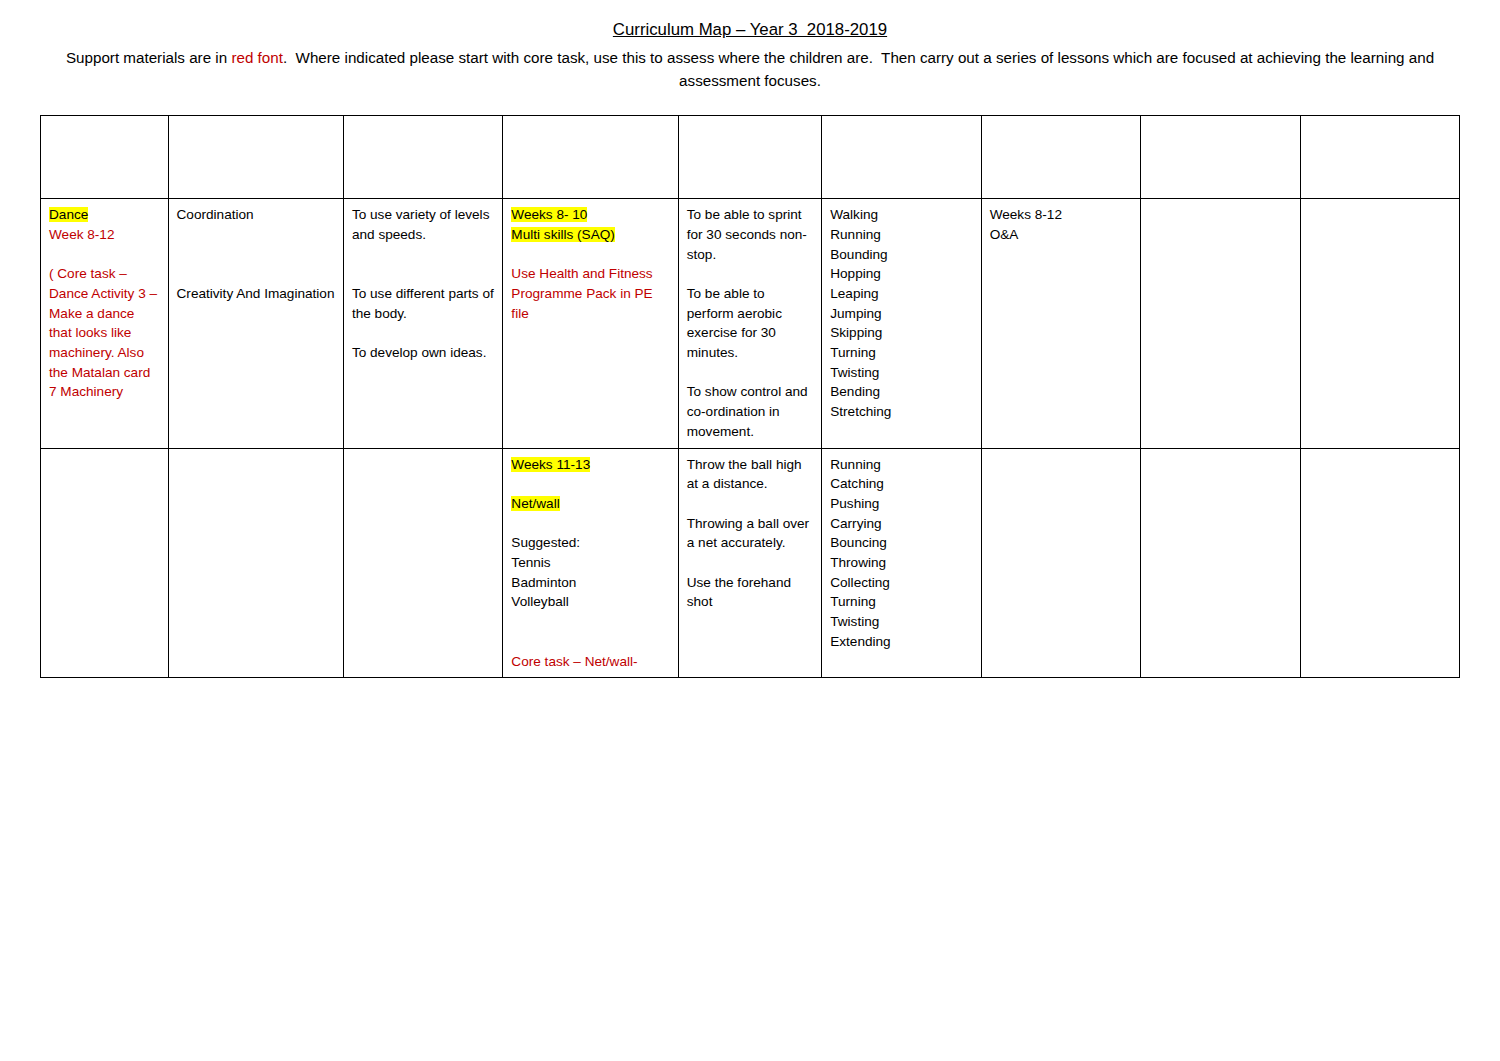Curriculum Map – Year 3 2018-2019
Support materials are in red font. Where indicated please start with core task, use this to assess where the children are. Then carry out a series of lessons which are focused at achieving the learning and assessment focuses.
| Dance Week 8-12 ( Core task – Dance Activity 3 – Make a dance that looks like machinery. Also the Matalan card 7 Machinery | Coordination Creativity And Imagination | To use variety of levels and speeds. To use different parts of the body. To develop own ideas. | Weeks 8- 10 Multi skills (SAQ) Use Health and Fitness Programme Pack in PE file | To be able to sprint for 30 seconds non-stop. To be able to perform aerobic exercise for 30 minutes. To show control and co-ordination in movement. | Walking Running Bounding Hopping Leaping Jumping Skipping Turning Twisting Bending Stretching | Weeks 8-12 O&A | | |
| | | | Weeks 11-13 Net/wall Suggested: Tennis Badminton Volleyball Core task – Net/wall- | Throw the ball high at a distance. Throwing a ball over a net accurately. Use the forehand shot | Running Catching Pushing Carrying Bouncing Throwing Collecting Turning Twisting Extending | | | |